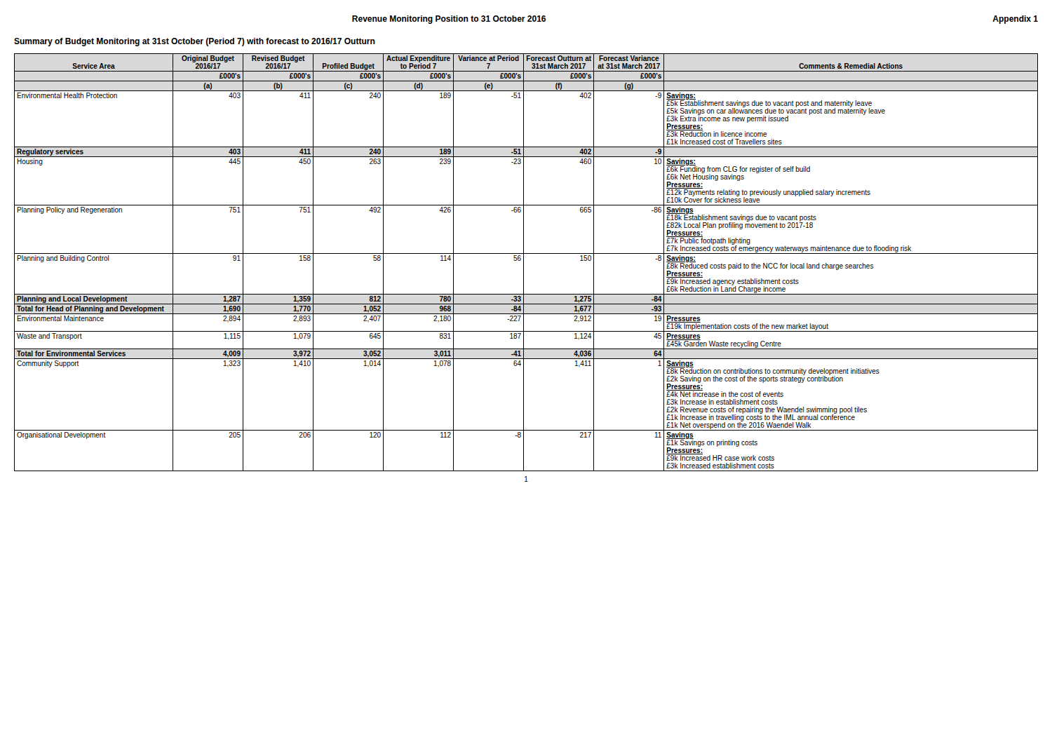Revenue Monitoring Position to 31 October 2016 Appendix 1
Summary of Budget Monitoring at 31st October (Period 7) with forecast to 2016/17 Outturn
| Service Area | Original Budget 2016/17 | Revised Budget 2016/17 | Profiled Budget | Actual Expenditure to Period 7 | Variance at Period 7 | Forecast Outturn at 31st March 2017 | Forecast Variance at 31st March 2017 | Comments & Remedial Actions |
| --- | --- | --- | --- | --- | --- | --- | --- | --- |
| | £000's | £000's | £000's | £000's | £000's | £000's | £000's | |
| | (a) | (b) | (c) | (d) | (e) | (f) | (g) | |
| Environmental Health Protection | 403 | 411 | 240 | 189 | -51 | 402 | -9 | Savings: £5k Establishment savings due to vacant post and maternity leave £5k Savings on car allowances due to vacant post and maternity leave £3k Extra income as new permit issued Pressures: £3k Reduction in licence income £1k Increased cost of Travellers sites |
| Regulatory services | 403 | 411 | 240 | 189 | -51 | 402 | -9 | |
| Housing | 445 | 450 | 263 | 239 | -23 | 460 | 10 | Savings: £6k Funding from CLG for register of self build £6k Net Housing savings Pressures: £12k Payments relating to previously unapplied salary increments £10k Cover for sickness leave |
| Planning Policy and Regeneration | 751 | 751 | 492 | 426 | -66 | 665 | -86 | Savings £18k Establishment savings due to vacant posts £82k Local Plan profiling movement to 2017-18 Pressures: £7k Public footpath lighting £7k Increased costs of emergency waterways maintenance due to flooding risk |
| Planning and Building Control | 91 | 158 | 58 | 114 | 56 | 150 | -8 | Savings: £8k Reduced costs paid to the NCC for local land charge searches Pressures: £9k Increased agency establishment costs £6k Reduction in Land Charge income |
| Planning and Local Development | 1,287 | 1,359 | 812 | 780 | -33 | 1,275 | -84 | |
| Total for Head of Planning and Development | 1,690 | 1,770 | 1,052 | 968 | -84 | 1,677 | -93 | |
| Environmental Maintenance | 2,894 | 2,893 | 2,407 | 2,180 | -227 | 2,912 | 19 | Pressures £19k Implementation costs of the new market layout |
| Waste and Transport | 1,115 | 1,079 | 645 | 831 | 187 | 1,124 | 45 | Pressures £45k Garden Waste recycling Centre |
| Total for Environmental Services | 4,009 | 3,972 | 3,052 | 3,011 | -41 | 4,036 | 64 | |
| Community Support | 1,323 | 1,410 | 1,014 | 1,078 | 64 | 1,411 | 1 | Savings £8k Reduction on contributions to community development initiatives £2k Saving on the cost of the sports strategy contribution Pressures: £4k Net increase in the cost of events £3k Increase in establishment costs £2k Revenue costs of repairing the Waendel swimming pool tiles £1k Increase in travelling costs to the IML annual conference £1k Net overspend on the 2016 Waendel Walk |
| Organisational Development | 205 | 206 | 120 | 112 | -8 | 217 | 11 | Savings £1k Savings on printing costs Pressures: £9k Increased HR case work costs £3k Increased establishment costs |
1